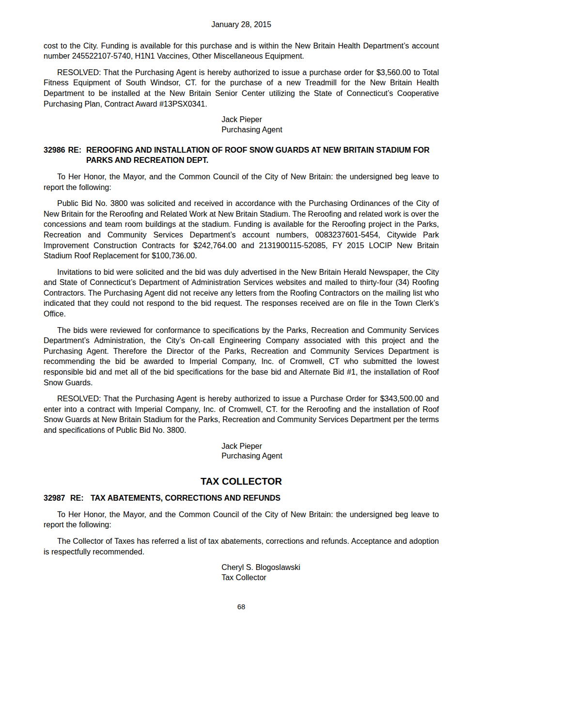January 28, 2015
cost to the City. Funding is available for this purchase and is within the New Britain Health Department’s account number 245522107-5740, H1N1 Vaccines, Other Miscellaneous Equipment.
RESOLVED: That the Purchasing Agent is hereby authorized to issue a purchase order for $3,560.00 to Total Fitness Equipment of South Windsor, CT. for the purchase of a new Treadmill for the New Britain Health Department to be installed at the New Britain Senior Center utilizing the State of Connecticut’s Cooperative Purchasing Plan, Contract Award #13PSX0341.
Jack Pieper Purchasing Agent
32986 RE: REROOFING AND INSTALLATION OF ROOF SNOW GUARDS AT NEW BRITAIN STADIUM FOR PARKS AND RECREATION DEPT.
To Her Honor, the Mayor, and the Common Council of the City of New Britain: the undersigned beg leave to report the following:
Public Bid No. 3800 was solicited and received in accordance with the Purchasing Ordinances of the City of New Britain for the Reroofing and Related Work at New Britain Stadium. The Reroofing and related work is over the concessions and team room buildings at the stadium. Funding is available for the Reroofing project in the Parks, Recreation and Community Services Department’s account numbers, 0083237601-5454, Citywide Park Improvement Construction Contracts for $242,764.00 and 2131900115-52085, FY 2015 LOCIP New Britain Stadium Roof Replacement for $100,736.00.
Invitations to bid were solicited and the bid was duly advertised in the New Britain Herald Newspaper, the City and State of Connecticut’s Department of Administration Services websites and mailed to thirty-four (34) Roofing Contractors. The Purchasing Agent did not receive any letters from the Roofing Contractors on the mailing list who indicated that they could not respond to the bid request. The responses received are on file in the Town Clerk’s Office.
The bids were reviewed for conformance to specifications by the Parks, Recreation and Community Services Department’s Administration, the City’s On-call Engineering Company associated with this project and the Purchasing Agent. Therefore the Director of the Parks, Recreation and Community Services Department is recommending the bid be awarded to Imperial Company, Inc. of Cromwell, CT who submitted the lowest responsible bid and met all of the bid specifications for the base bid and Alternate Bid #1, the installation of Roof Snow Guards.
RESOLVED: That the Purchasing Agent is hereby authorized to issue a Purchase Order for $343,500.00 and enter into a contract with Imperial Company, Inc. of Cromwell, CT. for the Reroofing and the installation of Roof Snow Guards at New Britain Stadium for the Parks, Recreation and Community Services Department per the terms and specifications of Public Bid No. 3800.
Jack Pieper Purchasing Agent
TAX COLLECTOR
32987 RE: TAX ABATEMENTS, CORRECTIONS AND REFUNDS
To Her Honor, the Mayor, and the Common Council of the City of New Britain: the undersigned beg leave to report the following:
The Collector of Taxes has referred a list of tax abatements, corrections and refunds. Acceptance and adoption is respectfully recommended.
Cheryl S. Blogoslawski Tax Collector
68